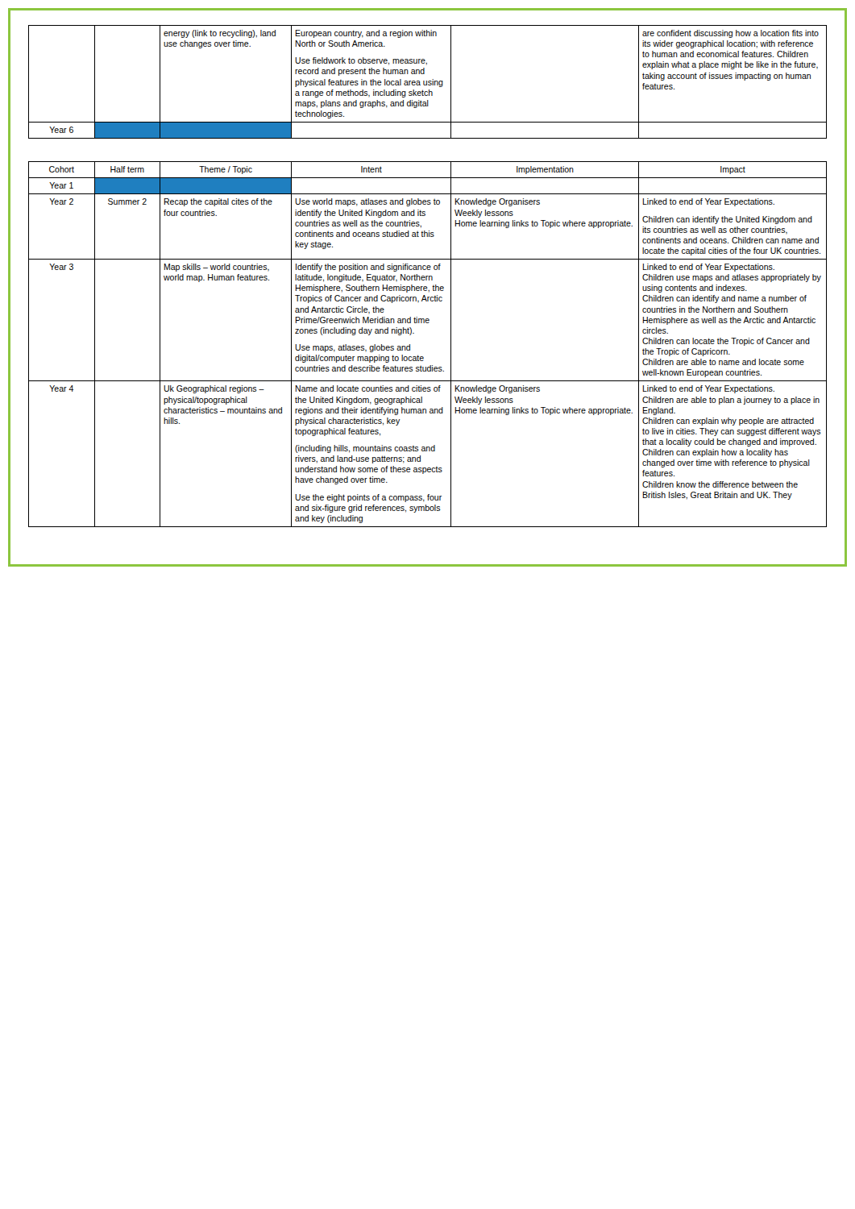| | | energy (link to recycling), land use changes over time. | European country, and a region within North or South America. Use fieldwork to observe, measure, record and present the human and physical features in the local area using a range of methods, including sketch maps, plans and graphs, and digital technologies. | | are confident discussing how a location fits into its wider geographical location; with reference to human and economical features. Children explain what a place might be like in the future, taking account of issues impacting on human features. |
| Year 6 | | | | | |
| Cohort | Half term | Theme / Topic | Intent | Implementation | Impact |
| --- | --- | --- | --- | --- | --- |
| Year 1 | | | | | |
| Year 2 | Summer 2 | Recap the capital cites of the four countries. | Use world maps, atlases and globes to identify the United Kingdom and its countries as well as the countries, continents and oceans studied at this key stage. | Knowledge Organisers Weekly lessons Home learning links to Topic where appropriate. | Linked to end of Year Expectations. Children can identify the United Kingdom and its countries as well as other countries, continents and oceans. Children can name and locate the capital cities of the four UK countries. |
| Year 3 | | Map skills – world countries, world map. Human features. | Identify the position and significance of latitude, longitude, Equator, Northern Hemisphere, Southern Hemisphere, the Tropics of Cancer and Capricorn, Arctic and Antarctic Circle, the Prime/Greenwich Meridian and time zones (including day and night). Use maps, atlases, globes and digital/computer mapping to locate countries and describe features studies. | | Linked to end of Year Expectations. Children use maps and atlases appropriately by using contents and indexes. Children can identify and name a number of countries in the Northern and Southern Hemisphere as well as the Arctic and Antarctic circles. Children can locate the Tropic of Cancer and the Tropic of Capricorn. Children are able to name and locate some well-known European countries. |
| Year 4 | | Uk Geographical regions – physical/topographical characteristics – mountains and hills. | Name and locate counties and cities of the United Kingdom, geographical regions and their identifying human and physical characteristics, key topographical features, (including hills, mountains coasts and rivers, and land-use patterns; and understand how some of these aspects have changed over time. Use the eight points of a compass, four and six-figure grid references, symbols and key (including | Knowledge Organisers Weekly lessons Home learning links to Topic where appropriate. | Linked to end of Year Expectations. Children are able to plan a journey to a place in England. Children can explain why people are attracted to live in cities. They can suggest different ways that a locality could be changed and improved. Children can explain how a locality has changed over time with reference to physical features. Children know the difference between the British Isles, Great Britain and UK. They |